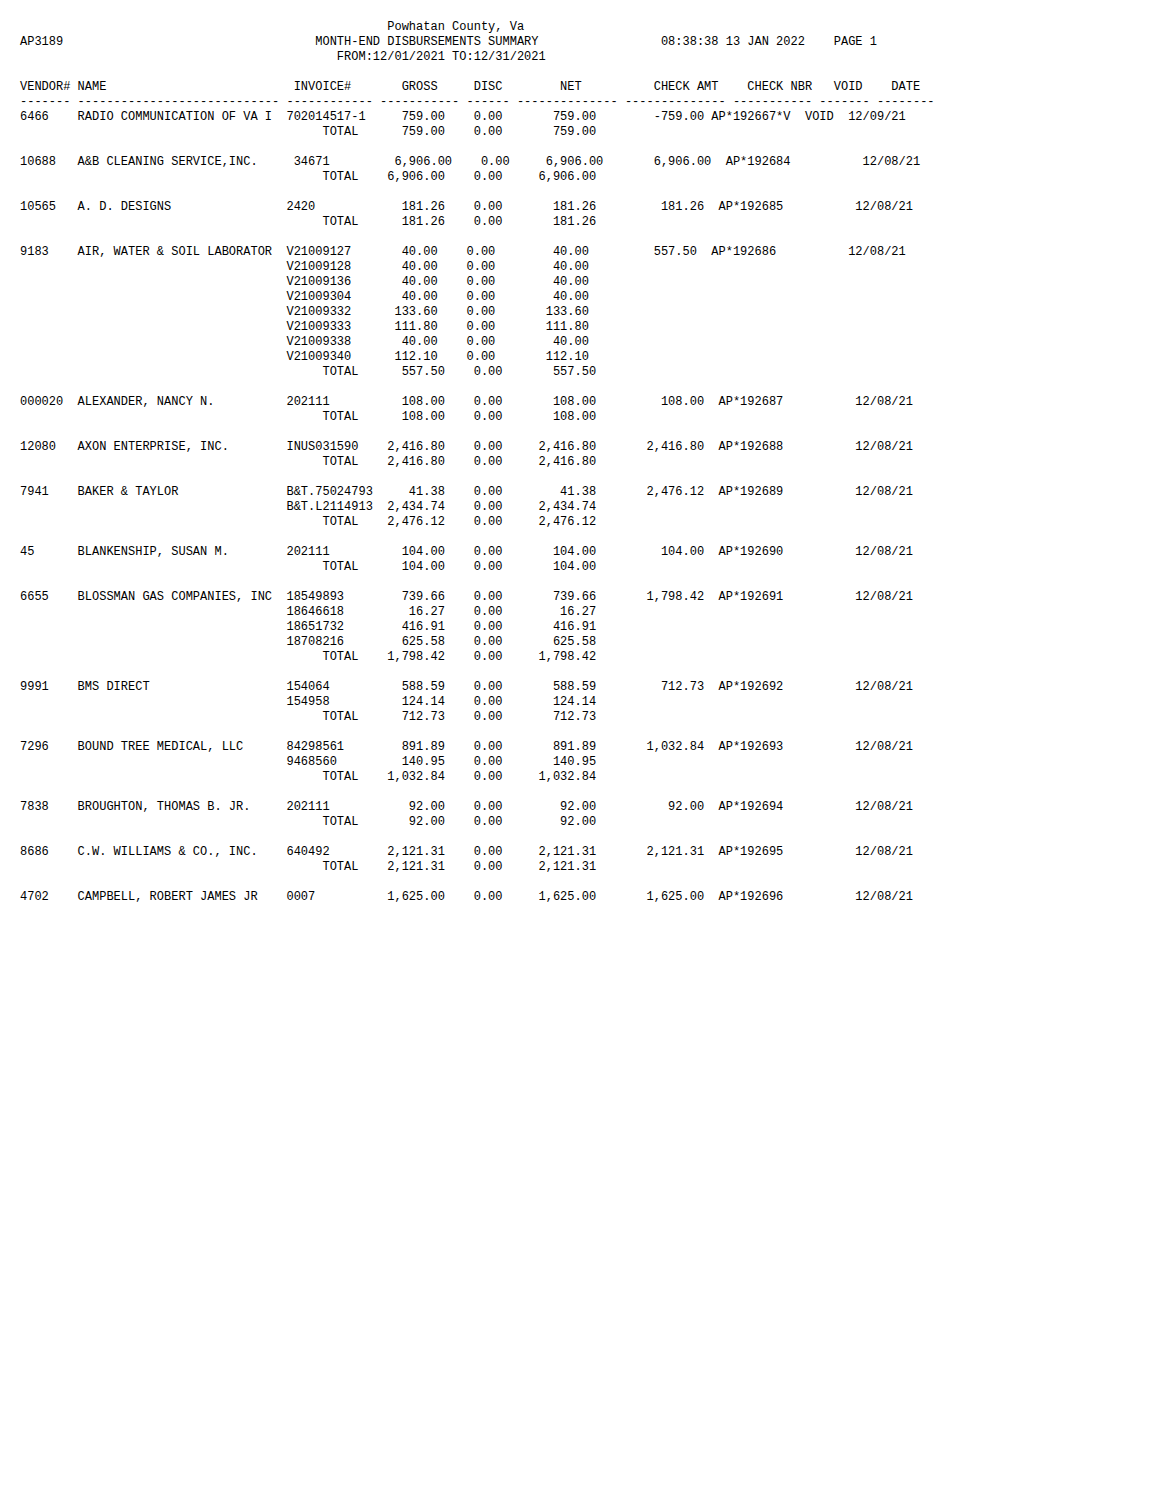Powhatan County, Va
AP3189                                   MONTH-END DISBURSEMENTS SUMMARY                 08:38:38 13 JAN 2022    PAGE 1
                                            FROM:12/01/2021 TO:12/31/2021

VENDOR# NAME                          INVOICE#       GROSS     DISC        NET          CHECK AMT    CHECK NBR   VOID    DATE
------- ---------------------------- ------------ ----------- ------ -------------- -------------- ----------- ------- --------
6466    RADIO COMMUNICATION OF VA I  702014517-1     759.00    0.00       759.00        -759.00 AP*192667*V  VOID  12/09/21
                                          TOTAL      759.00    0.00       759.00

10688   A&B CLEANING SERVICE,INC.     34671         6,906.00    0.00     6,906.00       6,906.00  AP*192684          12/08/21
                                          TOTAL    6,906.00    0.00     6,906.00

10565   A. D. DESIGNS                2420            181.26    0.00       181.26         181.26  AP*192685          12/08/21
                                          TOTAL      181.26    0.00       181.26

9183    AIR, WATER & SOIL LABORATOR  V21009127       40.00    0.00        40.00         557.50  AP*192686          12/08/21
                                     V21009128       40.00    0.00        40.00
                                     V21009136       40.00    0.00        40.00
                                     V21009304       40.00    0.00        40.00
                                     V21009332      133.60    0.00       133.60
                                     V21009333      111.80    0.00       111.80
                                     V21009338       40.00    0.00        40.00
                                     V21009340      112.10    0.00       112.10
                                          TOTAL      557.50    0.00       557.50

000020  ALEXANDER, NANCY N.          202111          108.00    0.00       108.00         108.00  AP*192687          12/08/21
                                          TOTAL      108.00    0.00       108.00

12080   AXON ENTERPRISE, INC.        INUS031590    2,416.80    0.00     2,416.80       2,416.80  AP*192688          12/08/21
                                          TOTAL    2,416.80    0.00     2,416.80

7941    BAKER & TAYLOR               B&T.75024793     41.38    0.00        41.38       2,476.12  AP*192689          12/08/21
                                     B&T.L2114913  2,434.74    0.00     2,434.74
                                          TOTAL    2,476.12    0.00     2,476.12

45      BLANKENSHIP, SUSAN M.        202111          104.00    0.00       104.00         104.00  AP*192690          12/08/21
                                          TOTAL      104.00    0.00       104.00

6655    BLOSSMAN GAS COMPANIES, INC  18549893        739.66    0.00       739.66       1,798.42  AP*192691          12/08/21
                                     18646618         16.27    0.00        16.27
                                     18651732        416.91    0.00       416.91
                                     18708216        625.58    0.00       625.58
                                          TOTAL    1,798.42    0.00     1,798.42

9991    BMS DIRECT                   154064          588.59    0.00       588.59         712.73  AP*192692          12/08/21
                                     154958          124.14    0.00       124.14
                                          TOTAL      712.73    0.00       712.73

7296    BOUND TREE MEDICAL, LLC      84298561        891.89    0.00       891.89       1,032.84  AP*192693          12/08/21
                                     9468560         140.95    0.00       140.95
                                          TOTAL    1,032.84    0.00     1,032.84

7838    BROUGHTON, THOMAS B. JR.     202111           92.00    0.00        92.00          92.00  AP*192694          12/08/21
                                          TOTAL       92.00    0.00        92.00

8686    C.W. WILLIAMS & CO., INC.    640492        2,121.31    0.00     2,121.31       2,121.31  AP*192695          12/08/21
                                          TOTAL    2,121.31    0.00     2,121.31

4702    CAMPBELL, ROBERT JAMES JR    0007          1,625.00    0.00     1,625.00       1,625.00  AP*192696          12/08/21